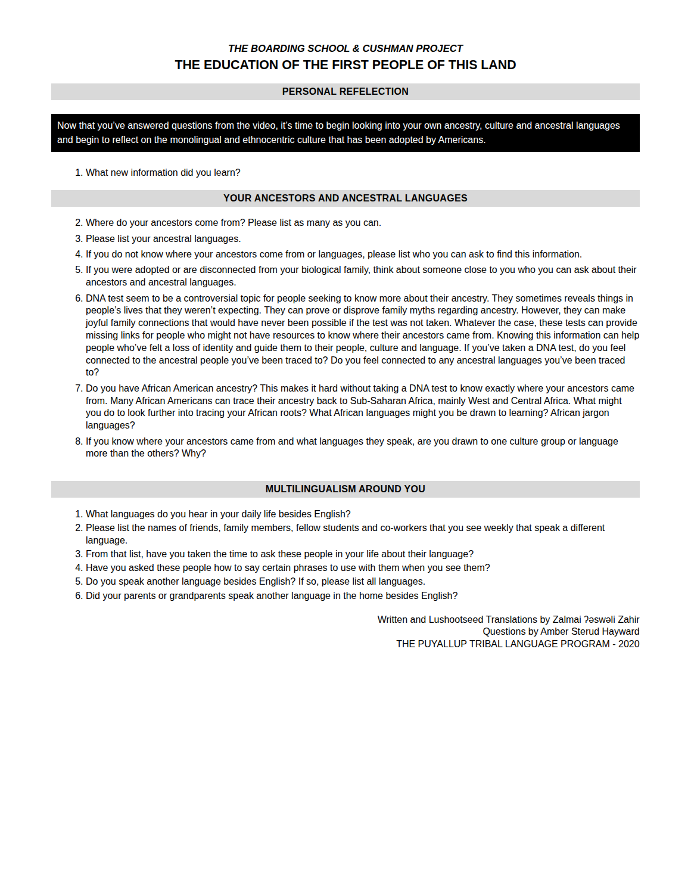THE BOARDING SCHOOL & CUSHMAN PROJECT
THE EDUCATION OF THE FIRST PEOPLE OF THIS LAND
PERSONAL REFELECTION
Now that you’ve answered questions from the video, it’s time to begin looking into your own ancestry, culture and ancestral languages and begin to reflect on the monolingual and ethnocentric culture that has been adopted by Americans.
What new information did you learn?
YOUR ANCESTORS AND ANCESTRAL LANGUAGES
Where do your ancestors come from? Please list as many as you can.
Please list your ancestral languages.
If you do not know where your ancestors come from or languages, please list who you can ask to find this information.
If you were adopted or are disconnected from your biological family, think about someone close to you who you can ask about their ancestors and ancestral languages.
DNA test seem to be a controversial topic for people seeking to know more about their ancestry. They sometimes reveals things in people’s lives that they weren’t expecting. They can prove or disprove family myths regarding ancestry. However, they can make joyful family connections that would have never been possible if the test was not taken. Whatever the case, these tests can provide missing links for people who might not have resources to know where their ancestors came from. Knowing this information can help people who’ve felt a loss of identity and guide them to their people, culture and language. If you’ve taken a DNA test, do you feel connected to the ancestral people you’ve been traced to? Do you feel connected to any ancestral languages you’ve been traced to?
Do you have African American ancestry? This makes it hard without taking a DNA test to know exactly where your ancestors came from. Many African Americans can trace their ancestry back to Sub-Saharan Africa, mainly West and Central Africa. What might you do to look further into tracing your African roots? What African languages might you be drawn to learning? African jargon languages?
If you know where your ancestors came from and what languages they speak, are you drawn to one culture group or language more than the others? Why?
MULTILINGUALISM AROUND YOU
What languages do you hear in your daily life besides English?
Please list the names of friends, family members, fellow students and co-workers that you see weekly that speak a different language.
From that list, have you taken the time to ask these people in your life about their language?
Have you asked these people how to say certain phrases to use with them when you see them?
Do you speak another language besides English? If so, please list all languages.
Did your parents or grandparents speak another language in the home besides English?
Written and Lushootseed Translations by Zalmai ʔəswəli Zahir
Questions by Amber Sterud Hayward
THE PUYALLUP TRIBAL LANGUAGE PROGRAM - 2020